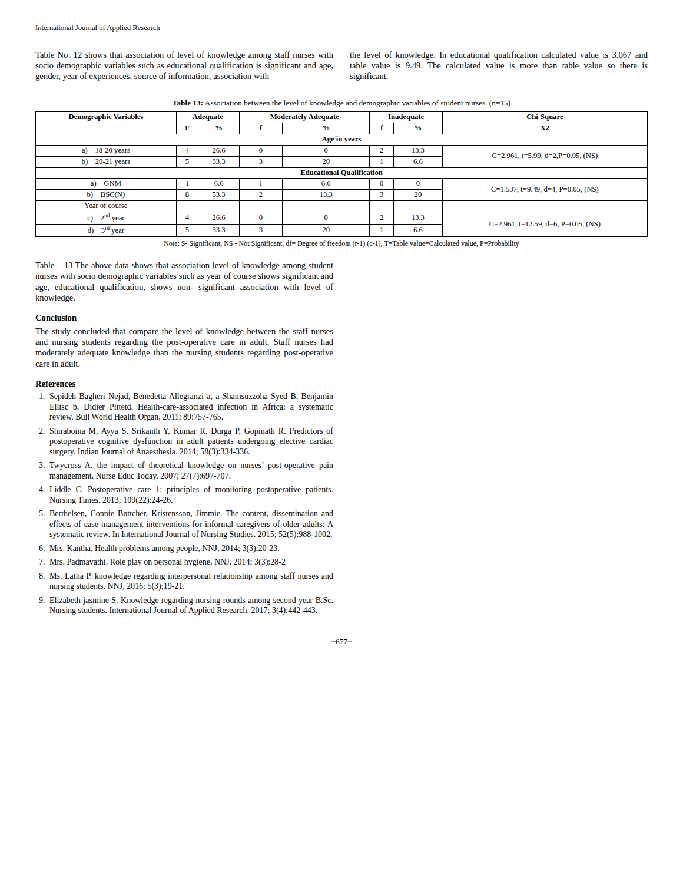International Journal of Applied Research
Table No: 12 shows that association of level of knowledge among staff nurses with socio demographic variables such as educational qualification is significant and age, gender, year of experiences, source of information, association with
the level of knowledge. In educational qualification calculated value is 3.067 and table value is 9.49. The calculated value is more than table value so there is significant.
Table 13: Association between the level of knowledge and demographic variables of student nurses. (n=15)
| Demographic Variables | Adequate | Moderately Adequate | Inadequate | Chi-Square |
| --- | --- | --- | --- | --- |
| | F | % | f | % | f | % | X2 |
| Age in years |
| a) 18-20 years | 4 | 26.6 | 0 | 0 | 2 | 13.3 | C=2.961, t=5.99, d=2,P=0.05, (NS) |
| b) 20-21 years | 5 | 33.3 | 3 | 20 | 1 | 6.6 |
| Educational Qualification |
| a) GNM | 1 | 6.6 | 1 | 6.6 | 0 | 0 | C=1.537, t=9.49, d=4, P=0.05, (NS) |
| b) BSC(N) | 8 | 53.3 | 2 | 13.3 | 3 | 20 |
| Year of course | | | | | | | |
| c) 2 nd year | 4 | 26.6 | 0 | 0 | 2 | 13.3 | C=2.961, t=12.59, d=6, P=0.05, (NS) |
| d) 3 rd year | 5 | 33.3 | 3 | 20 | 1 | 6.6 |
Note: S- Significant, NS - Not Significant, df= Degree of freedom (r-1) (c-1), T=Table value=Calculated value, P=Probability
Table – 13 The above data shows that association level of knowledge among student nurses with socio demographic variables such as year of course shows significant and age, educational qualification, shows non- significant association with level of knowledge.
Conclusion
The study concluded that compare the level of knowledge between the staff nurses and nursing students regarding the post-operative care in adult. Staff nurses had moderately adequate knowledge than the nursing students regarding post-operative care in adult.
References
Sepideh Bagheri Nejad, Benedetta Allegranzi a, a Shamsuzzoha Syed B, Benjamin Ellisc b, Didier Pittetd. Health-care-associated infection in Africa: a systematic review. Bull World Health Organ, 2011; 89:757-765.
Shiraboina M, Ayya S, Srikanth Y, Kumar R, Durga P, Gopinath R. Predictors of postoperative cognitive dysfunction in adult patients undergoing elective cardiac surgery. Indian Journal of Anaesthesia. 2014; 58(3):334-336.
Twycross A. the impact of theoretical knowledge on nurses’ post-operative pain management, Nurse Educ Today. 2007; 27(7):697-707.
Liddle C. Postoperative care 1: principles of monitoring postoperative patients. Nursing Times. 2013; 109(22):24-26.
Berthelsen, Connie Bøttcher, Kristensson, Jimmie. The content, dissemination and effects of case management interventions for informal caregivers of older adults: A systematic review. In International Journal of Nursing Studies. 2015; 52(5):988-1002.
Mrs. Kantha. Health problems among people, NNJ, 2014; 3(3):20-23.
Mrs. Padmavathi. Role play on personal hygiene, NNJ, 2014; 3(3):28-2
Ms. Latha P. knowledge regarding interpersonal relationship among staff nurses and nursing students, NNJ, 2016; 5(3):19-21.
Elizabeth jasmine S. Knowledge regarding nursing rounds among second year B.Sc. Nursing students. International Journal of Applied Research. 2017; 3(4):442-443.
~677~